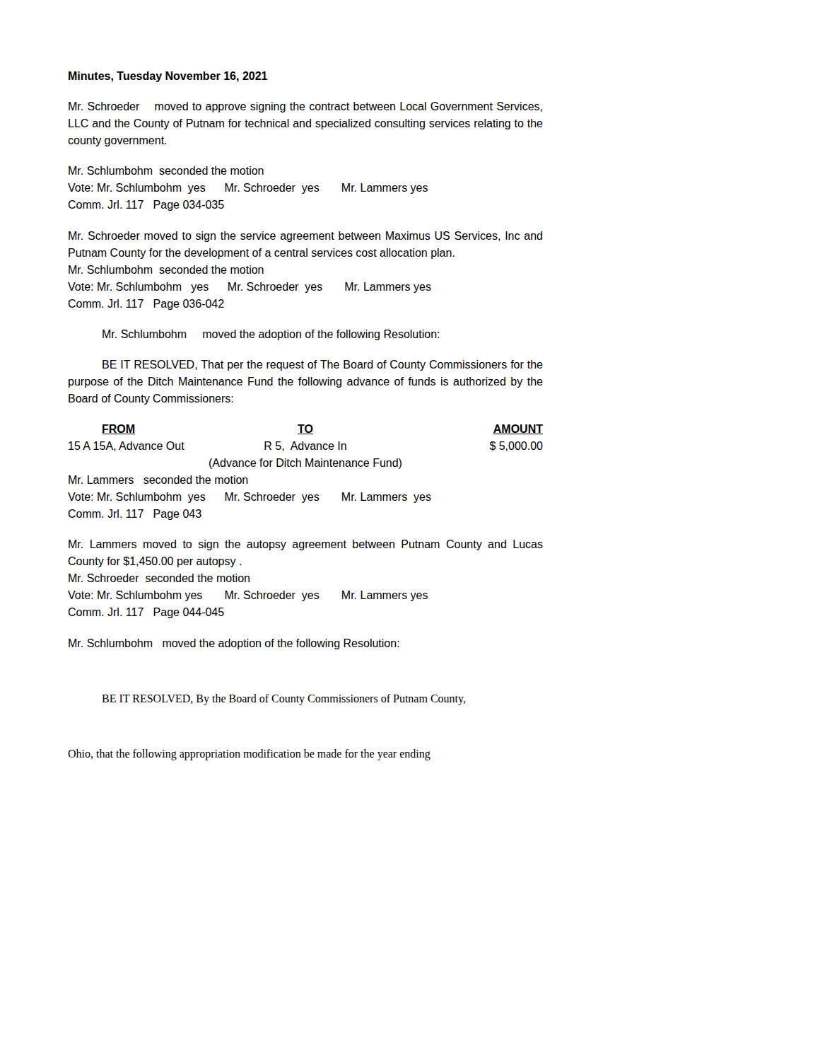Minutes, Tuesday November 16, 2021
Mr. Schroeder moved to approve signing the contract between Local Government Services, LLC and the County of Putnam for technical and specialized consulting services relating to the county government.
Mr. Schlumbohm seconded the motion
Vote: Mr. Schlumbohm yes Mr. Schroeder yes Mr. Lammers yes
Comm. Jrl. 117 Page 034-035
Mr. Schroeder moved to sign the service agreement between Maximus US Services, Inc and Putnam County for the development of a central services cost allocation plan.
Mr. Schlumbohm seconded the motion
Vote: Mr. Schlumbohm yes Mr. Schroeder yes Mr. Lammers yes
Comm. Jrl. 117 Page 036-042
Mr. Schlumbohm moved the adoption of the following Resolution:
BE IT RESOLVED, That per the request of The Board of County Commissioners for the purpose of the Ditch Maintenance Fund the following advance of funds is authorized by the Board of County Commissioners:
| FROM | TO | AMOUNT |
| --- | --- | --- |
| 15 A 15A, Advance Out | R 5, Advance In | $ 5,000.00 |
| (Advance for Ditch Maintenance Fund) |
Mr. Lammers seconded the motion
Vote: Mr. Schlumbohm yes Mr. Schroeder yes Mr. Lammers yes
Comm. Jrl. 117 Page 043
Mr. Lammers moved to sign the autopsy agreement between Putnam County and Lucas County for $1,450.00 per autopsy .
Mr. Schroeder seconded the motion
Vote: Mr. Schlumbohm yes Mr. Schroeder yes Mr. Lammers yes
Comm. Jrl. 117 Page 044-045
Mr. Schlumbohm moved the adoption of the following Resolution:
BE IT RESOLVED, By the Board of County Commissioners of Putnam County,
Ohio, that the following appropriation modification be made for the year ending